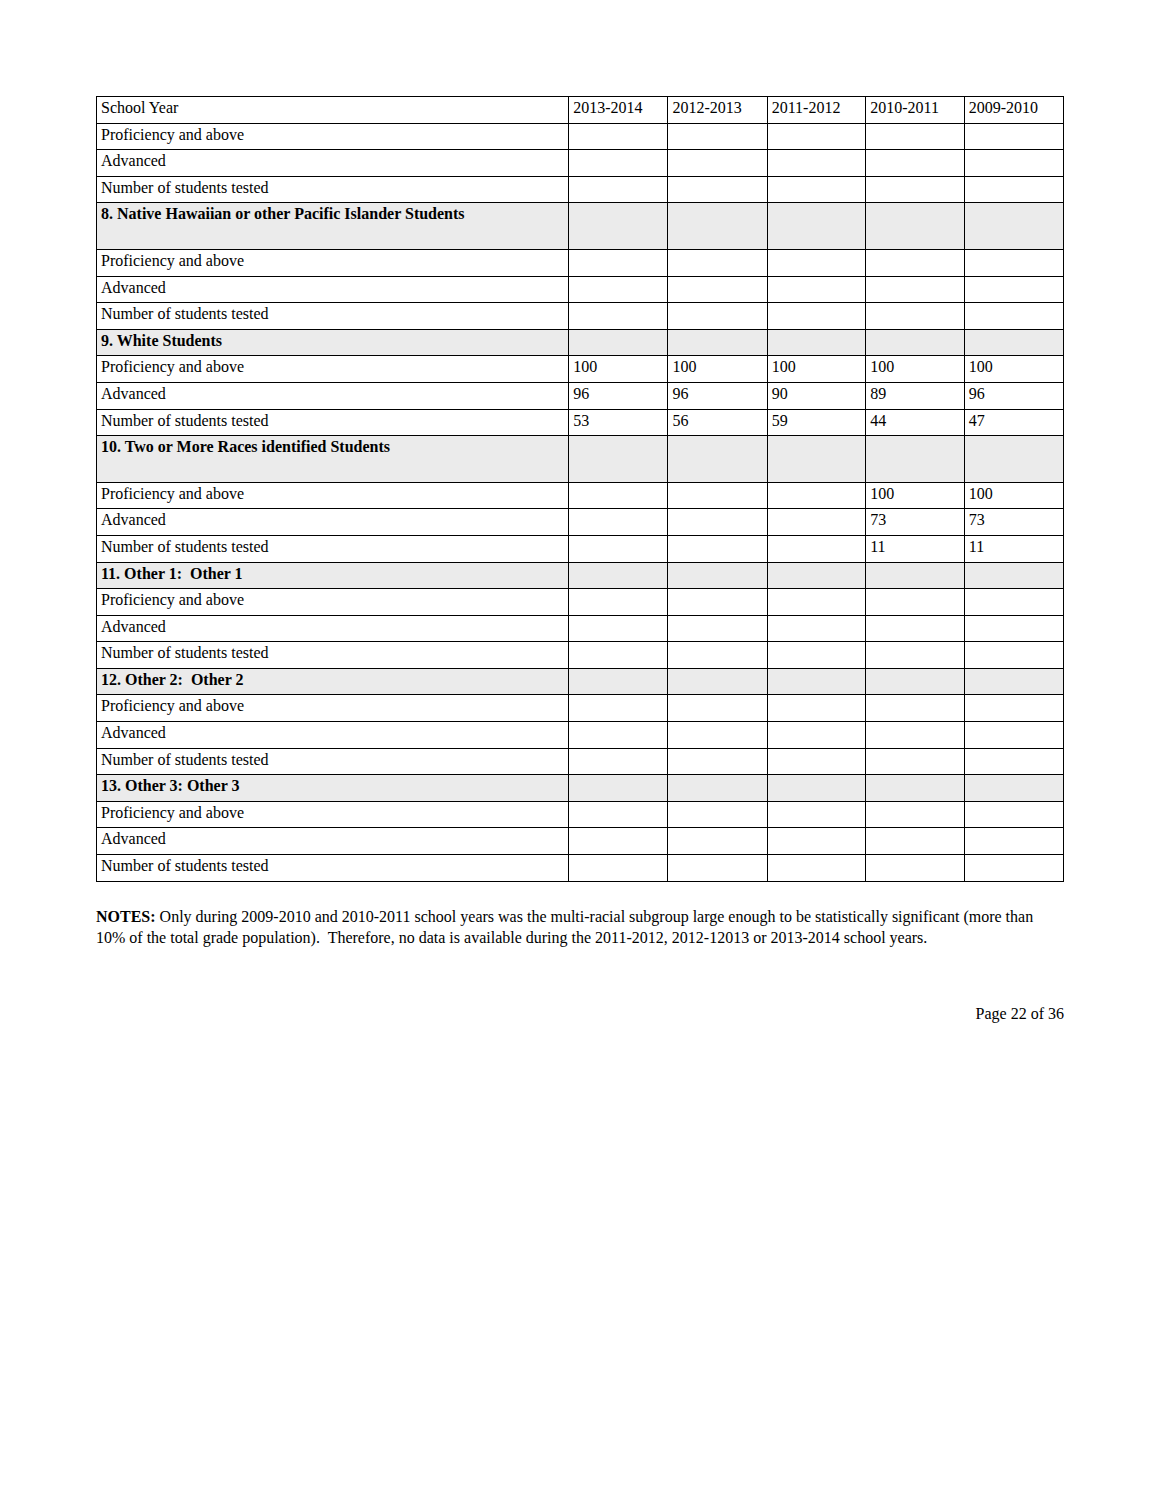| School Year | 2013-2014 | 2012-2013 | 2011-2012 | 2010-2011 | 2009-2010 |
| --- | --- | --- | --- | --- | --- |
| Proficiency and above | | | | | |
| Advanced | | | | | |
| Number of students tested | | | | | |
| 8. Native Hawaiian or other Pacific Islander Students | | | | | |
| Proficiency and above | | | | | |
| Advanced | | | | | |
| Number of students tested | | | | | |
| 9. White Students | | | | | |
| Proficiency and above | 100 | 100 | 100 | 100 | 100 |
| Advanced | 96 | 96 | 90 | 89 | 96 |
| Number of students tested | 53 | 56 | 59 | 44 | 47 |
| 10. Two or More Races identified Students | | | | | |
| Proficiency and above | | | | 100 | 100 |
| Advanced | | | | 73 | 73 |
| Number of students tested | | | | 11 | 11 |
| 11. Other 1: Other 1 | | | | | |
| Proficiency and above | | | | | |
| Advanced | | | | | |
| Number of students tested | | | | | |
| 12. Other 2: Other 2 | | | | | |
| Proficiency and above | | | | | |
| Advanced | | | | | |
| Number of students tested | | | | | |
| 13. Other 3: Other 3 | | | | | |
| Proficiency and above | | | | | |
| Advanced | | | | | |
| Number of students tested | | | | | |
NOTES: Only during 2009-2010 and 2010-2011 school years was the multi-racial subgroup large enough to be statistically significant (more than 10% of the total grade population). Therefore, no data is available during the 2011-2012, 2012-12013 or 2013-2014 school years.
Page 22 of 36